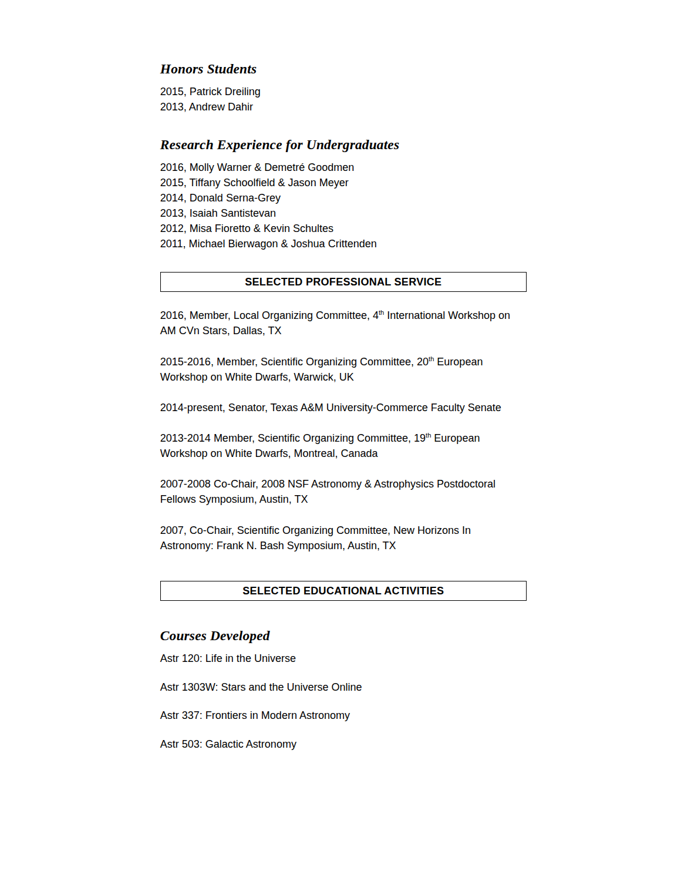Honors Students
2015, Patrick Dreiling
2013, Andrew Dahir
Research Experience for Undergraduates
2016, Molly Warner & Demetré Goodmen
2015, Tiffany Schoolfield & Jason Meyer
2014, Donald Serna-Grey
2013, Isaiah Santistevan
2012, Misa Fioretto & Kevin Schultes
2011, Michael Bierwagon & Joshua Crittenden
SELECTED PROFESSIONAL SERVICE
2016, Member, Local Organizing Committee, 4th International Workshop on AM CVn Stars, Dallas, TX
2015-2016, Member, Scientific Organizing Committee, 20th European Workshop on White Dwarfs, Warwick, UK
2014-present, Senator, Texas A&M University-Commerce Faculty Senate
2013-2014 Member, Scientific Organizing Committee, 19th European Workshop on White Dwarfs, Montreal, Canada
2007-2008 Co-Chair, 2008 NSF Astronomy & Astrophysics Postdoctoral Fellows Symposium, Austin, TX
2007, Co-Chair, Scientific Organizing Committee, New Horizons In Astronomy: Frank N. Bash Symposium, Austin, TX
SELECTED EDUCATIONAL ACTIVITIES
Courses Developed
Astr 120: Life in the Universe
Astr 1303W: Stars and the Universe Online
Astr 337: Frontiers in Modern Astronomy
Astr 503: Galactic Astronomy